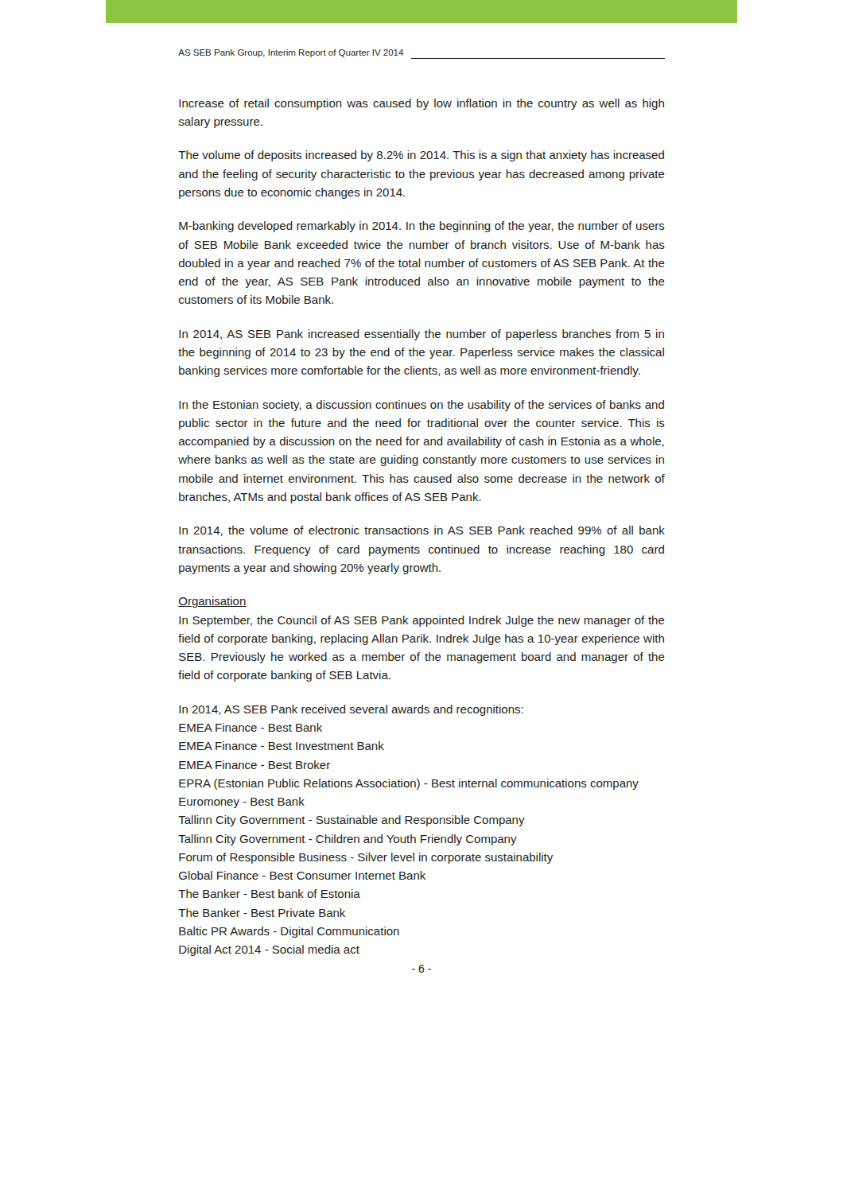AS SEB Pank Group, Interim Report of Quarter IV 2014
Increase of retail consumption was caused by low inflation in the country as well as high salary pressure.
The volume of deposits increased by 8.2% in 2014. This is a sign that anxiety has increased and the feeling of security characteristic to the previous year has decreased among private persons due to economic changes in 2014.
M-banking developed remarkably in 2014. In the beginning of the year, the number of users of SEB Mobile Bank exceeded twice the number of branch visitors. Use of M-bank has doubled in a year and reached 7% of the total number of customers of AS SEB Pank. At the end of the year, AS SEB Pank introduced also an innovative mobile payment to the customers of its Mobile Bank.
In 2014, AS SEB Pank increased essentially the number of paperless branches from 5 in the beginning of 2014 to 23 by the end of the year. Paperless service makes the classical banking services more comfortable for the clients, as well as more environment-friendly.
In the Estonian society, a discussion continues on the usability of the services of banks and public sector in the future and the need for traditional over the counter service. This is accompanied by a discussion on the need for and availability of cash in Estonia as a whole, where banks as well as the state are guiding constantly more customers to use services in mobile and internet environment. This has caused also some decrease in the network of branches, ATMs and postal bank offices of AS SEB Pank.
In 2014, the volume of electronic transactions in AS SEB Pank reached 99% of all bank transactions. Frequency of card payments continued to increase reaching 180 card payments a year and showing 20% yearly growth.
Organisation
In September, the Council of AS SEB Pank appointed Indrek Julge the new manager of the field of corporate banking, replacing Allan Parik. Indrek Julge has a 10-year experience with SEB. Previously he worked as a member of the management board and manager of the field of corporate banking of SEB Latvia.
In 2014, AS SEB Pank received several awards and recognitions:
EMEA Finance - Best Bank
EMEA Finance - Best Investment Bank
EMEA Finance - Best Broker
EPRA (Estonian Public Relations Association) - Best internal communications company
Euromoney - Best Bank
Tallinn City Government - Sustainable and Responsible Company
Tallinn City Government - Children and Youth Friendly Company
Forum of Responsible Business - Silver level in corporate sustainability
Global Finance - Best Consumer Internet Bank
The Banker - Best bank of Estonia
The Banker - Best Private Bank
Baltic PR Awards - Digital Communication
Digital Act 2014 - Social media act
- 6 -